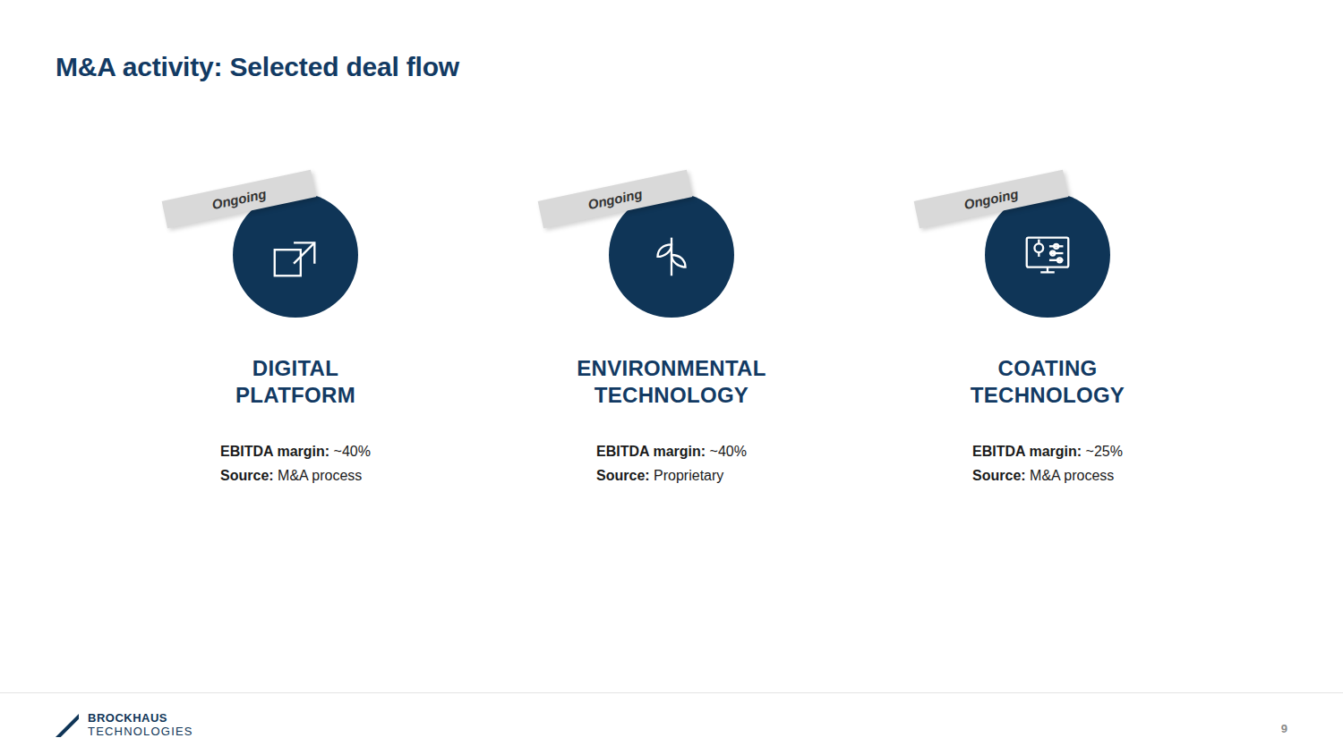M&A activity: Selected deal flow
Ongoing
DIGITAL
PLATFORM
EBITDA margin: ~40%
Source: M&A process
Ongoing
ENVIRONMENTAL
TECHNOLOGY
EBITDA margin: ~40%
Source: Proprietary
Ongoing
COATING
TECHNOLOGY
EBITDA margin: ~25%
Source: M&A process
BROCKHAUSTECHNOLOGIES
9